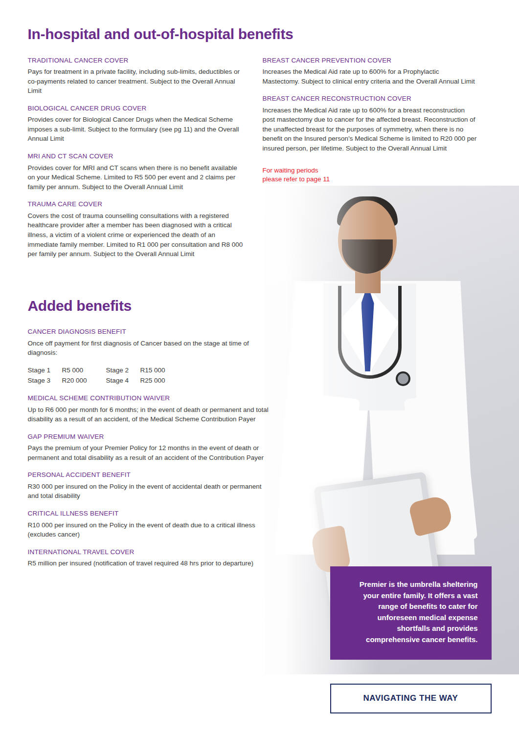In-hospital and out-of-hospital benefits
Traditional cancer cover
Pays for treatment in a private facility, including sub-limits, deductibles or co-payments related to cancer treatment. Subject to the Overall Annual Limit
Biological cancer drug cover
Provides cover for Biological Cancer Drugs when the Medical Scheme imposes a sub-limit. Subject to the formulary (see pg 11) and the Overall Annual Limit
MRI and CT scan cover
Provides cover for MRI and CT scans when there is no benefit available on your Medical Scheme. Limited to R5 500 per event and 2 claims per family per annum. Subject to the Overall Annual Limit
Trauma care cover
Covers the cost of trauma counselling consultations with a registered healthcare provider after a member has been diagnosed with a critical illness, a victim of a violent crime or experienced the death of an immediate family member. Limited to R1 000 per consultation and R8 000 per family per annum. Subject to the Overall Annual Limit
Breast cancer prevention cover
Increases the Medical Aid rate up to 600% for a Prophylactic Mastectomy. Subject to clinical entry criteria and the Overall Annual Limit
Breast cancer reconstruction cover
Increases the Medical Aid rate up to 600% for a breast reconstruction post mastectomy due to cancer for the affected breast. Reconstruction of the unaffected breast for the purposes of symmetry, when there is no benefit on the Insured person's Medical Scheme is limited to R20 000 per insured person, per lifetime. Subject to the Overall Annual Limit
For waiting periods
please refer to page 11
Added benefits
Cancer diagnosis benefit
Once off payment for first diagnosis of Cancer based on the stage at time of diagnosis:
Stage 1 R5 000 Stage 2 R15 000 Stage 3 R20 000 Stage 4 R25 000
Medical scheme contribution waiver
Up to R6 000 per month for 6 months; in the event of death or permanent and total disability as a result of an accident, of the Medical Scheme Contribution Payer
Gap premium waiver
Pays the premium of your Premier Policy for 12 months in the event of death or permanent and total disability as a result of an accident of the Contribution Payer
Personal accident benefit
R30 000 per insured on the Policy in the event of accidental death or permanent and total disability
Critical illness benefit
R10 000 per insured on the Policy in the event of death due to a critical illness (excludes cancer)
International travel cover
R5 million per insured (notification of travel required 48 hrs prior to departure)
Premier is the umbrella sheltering your entire family. It offers a vast range of benefits to cater for unforeseen medical expense shortfalls and provides comprehensive cancer benefits.
NAVIGATING THE WAY